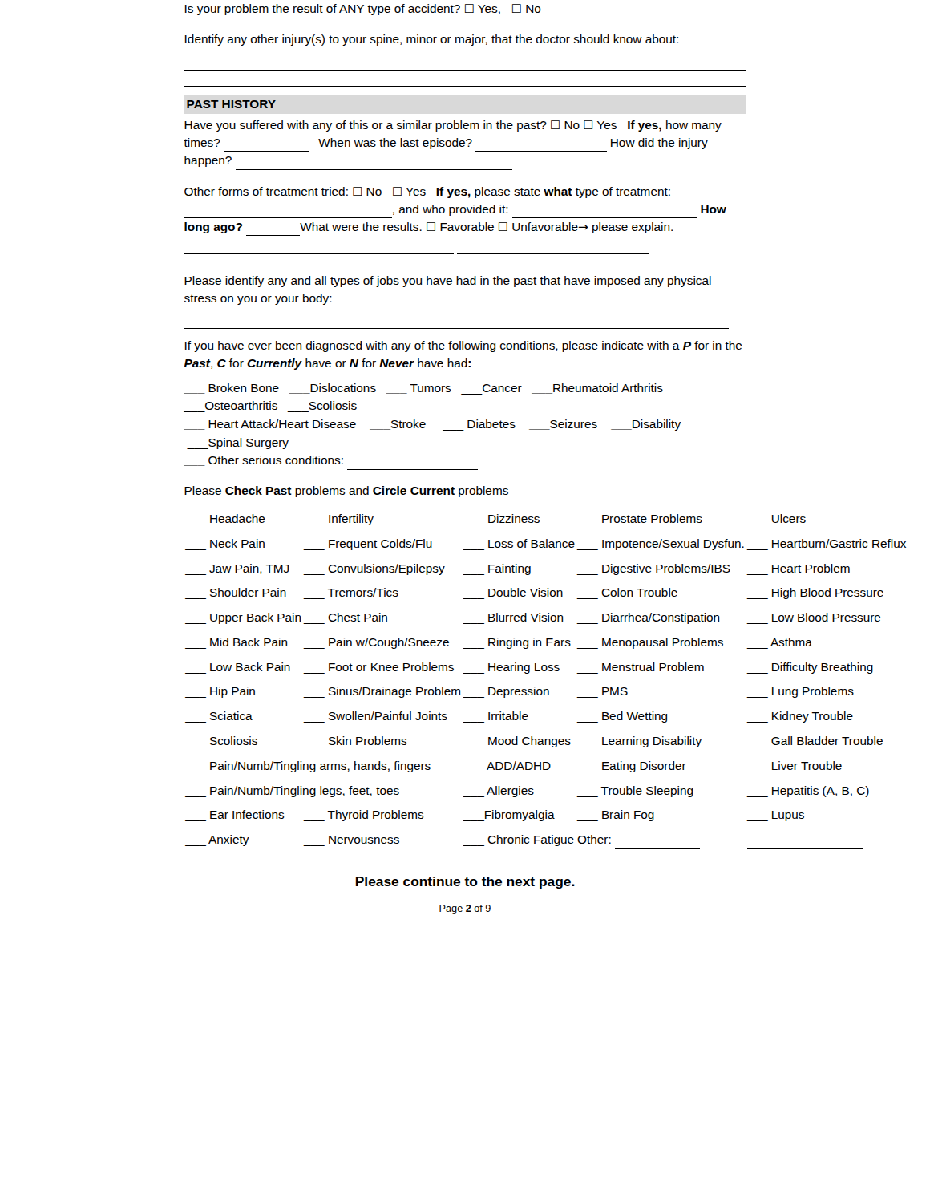Is your problem the result of ANY type of accident? ☐ Yes, ☐ No
Identify any other injury(s) to your spine, minor or major, that the doctor should know about:
PAST HISTORY
Have you suffered with any of this or a similar problem in the past? ☐ No ☐ Yes If yes, how many times? When was the last episode? How did the injury happen?
Other forms of treatment tried: ☐ No ☐ Yes If yes, please state what type of treatment: , and who provided it: How long ago? What were the results. ☐ Favorable ☐ Unfavorable→ please explain.
Please identify any and all types of jobs you have had in the past that have imposed any physical stress on you or your body:
If you have ever been diagnosed with any of the following conditions, please indicate with a P for in the Past, C for Currently have or N for Never have had:
___ Broken Bone ___Dislocations ___ Tumors ___Cancer ___Rheumatoid Arthritis ___Osteoarthritis ___Scoliosis
___ Heart Attack/Heart Disease ___Stroke ___ Diabetes ___Seizures ___Disability ___Spinal Surgery
___ Other serious conditions:
Please Check Past problems and Circle Current problems
| ___ Headache | ___ Infertility | ___ Dizziness | ___ Prostate Problems | ___ Ulcers |
| ___ Neck Pain | ___ Frequent Colds/Flu | ___ Loss of Balance | ___ Impotence/Sexual Dysfun. | ___ Heartburn/Gastric Reflux |
| ___ Jaw Pain, TMJ | ___ Convulsions/Epilepsy | ___ Fainting | ___ Digestive Problems/IBS | ___ Heart Problem |
| ___ Shoulder Pain | ___ Tremors/Tics | ___ Double Vision | ___ Colon Trouble | ___ High Blood Pressure |
| ___ Upper Back Pain | ___ Chest Pain | ___ Blurred Vision | ___ Diarrhea/Constipation | ___ Low Blood Pressure |
| ___ Mid Back Pain | ___ Pain w/Cough/Sneeze | ___ Ringing in Ears | ___ Menopausal Problems | ___ Asthma |
| ___ Low Back Pain | ___ Foot or Knee Problems | ___ Hearing Loss | ___ Menstrual Problem | ___ Difficulty Breathing |
| ___ Hip Pain | ___ Sinus/Drainage Problem | ___ Depression | ___ PMS | ___ Lung Problems |
| ___ Sciatica | ___ Swollen/Painful Joints | ___ Irritable | ___ Bed Wetting | ___ Kidney Trouble |
| ___ Scoliosis | ___ Skin Problems | ___ Mood Changes | ___ Learning Disability | ___ Gall Bladder Trouble |
| ___ Pain/Numb/Tingling arms, hands, fingers | ___ ADD/ADHD | ___ Eating Disorder | ___ Liver Trouble |
| ___ Pain/Numb/Tingling legs, feet, toes | ___ Allergies | ___ Trouble Sleeping | ___ Hepatitis (A, B, C) |
| ___ Ear Infections | ___ Thyroid Problems | ___Fibromyalgia | ___ Brain Fog | ___ Lupus |
| ___ Anxiety | ___ Nervousness | ___ Chronic Fatigue | Other: | |
Please continue to the next page.
Page 2 of 9